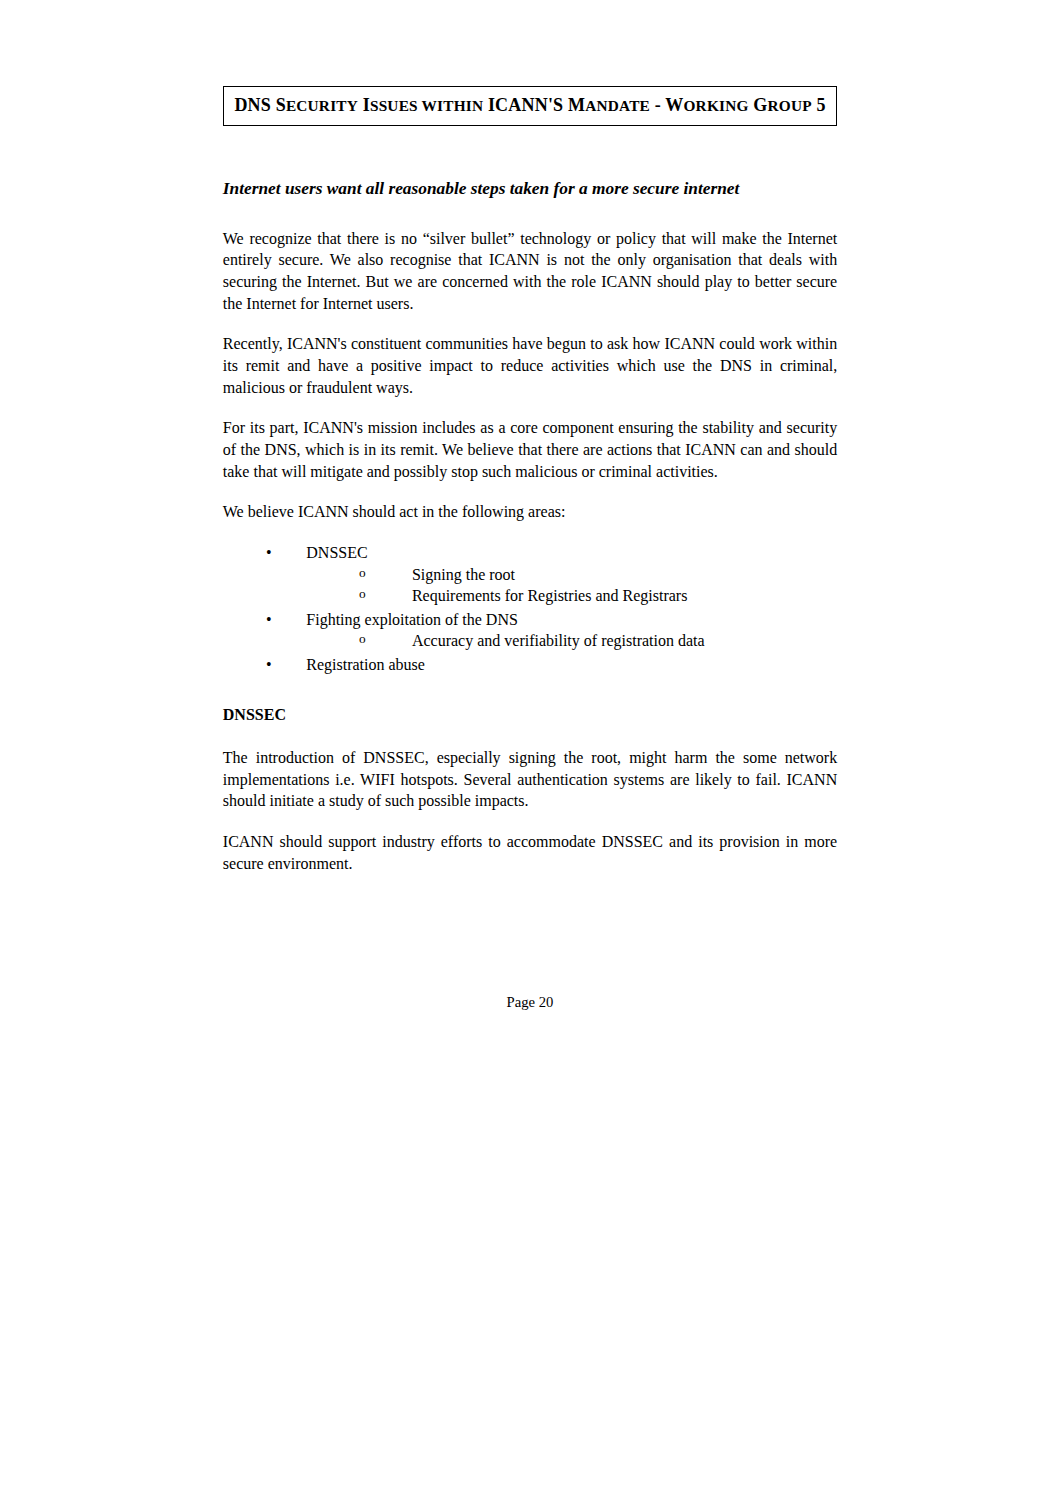DNS SECURITY ISSUES WITHIN ICANN's MANDATE - WORKING GROUP 5
Internet users want all reasonable steps taken for a more secure internet
We recognize that there is no “silver bullet” technology or policy that will make the Internet entirely secure. We also recognise that ICANN is not the only organisation that deals with securing the Internet. But we are concerned with the role ICANN should play to better secure the Internet for Internet users.
Recently, ICANN's constituent communities have begun to ask how ICANN could work within its remit and have a positive impact to reduce activities which use the DNS in criminal, malicious or fraudulent ways.
For its part, ICANN's mission includes as a core component ensuring the stability and security of the DNS, which is in its remit. We believe that there are actions that ICANN can and should take that will mitigate and possibly stop such malicious or criminal activities.
We believe ICANN should act in the following areas:
DNSSEC
Signing the root
Requirements for Registries and Registrars
Fighting exploitation of the DNS
Accuracy and verifiability of registration data
Registration abuse
DNSSEC
The introduction of DNSSEC, especially signing the root, might harm the some network implementations i.e. WIFI hotspots. Several authentication systems are likely to fail. ICANN should initiate a study of such possible impacts.
ICANN should support industry efforts to accommodate DNSSEC and its provision in more secure environment.
Page 20